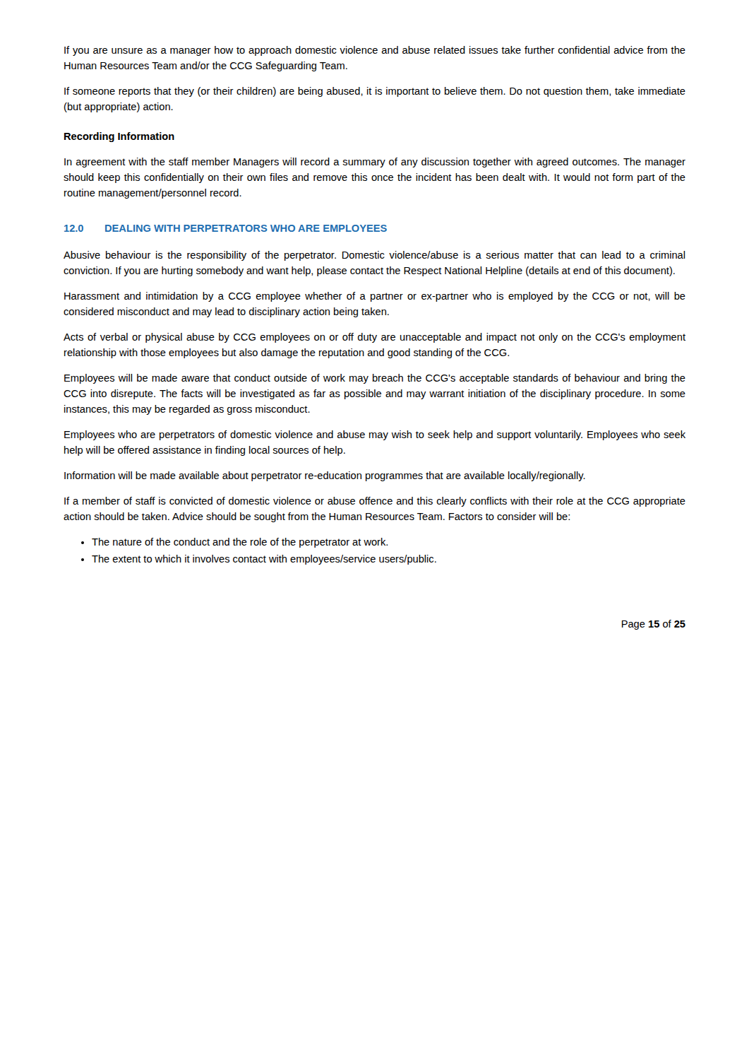If you are unsure as a manager how to approach domestic violence and abuse related issues take further confidential advice from the Human Resources Team and/or the CCG Safeguarding Team.
If someone reports that they (or their children) are being abused, it is important to believe them. Do not question them, take immediate (but appropriate) action.
Recording Information
In agreement with the staff member Managers will record a summary of any discussion together with agreed outcomes. The manager should keep this confidentially on their own files and remove this once the incident has been dealt with. It would not form part of the routine management/personnel record.
12.0 DEALING WITH PERPETRATORS WHO ARE EMPLOYEES
Abusive behaviour is the responsibility of the perpetrator. Domestic violence/abuse is a serious matter that can lead to a criminal conviction. If you are hurting somebody and want help, please contact the Respect National Helpline (details at end of this document).
Harassment and intimidation by a CCG employee whether of a partner or ex-partner who is employed by the CCG or not, will be considered misconduct and may lead to disciplinary action being taken.
Acts of verbal or physical abuse by CCG employees on or off duty are unacceptable and impact not only on the CCG's employment relationship with those employees but also damage the reputation and good standing of the CCG.
Employees will be made aware that conduct outside of work may breach the CCG's acceptable standards of behaviour and bring the CCG into disrepute. The facts will be investigated as far as possible and may warrant initiation of the disciplinary procedure. In some instances, this may be regarded as gross misconduct.
Employees who are perpetrators of domestic violence and abuse may wish to seek help and support voluntarily. Employees who seek help will be offered assistance in finding local sources of help.
Information will be made available about perpetrator re-education programmes that are available locally/regionally.
If a member of staff is convicted of domestic violence or abuse offence and this clearly conflicts with their role at the CCG appropriate action should be taken. Advice should be sought from the Human Resources Team. Factors to consider will be:
The nature of the conduct and the role of the perpetrator at work.
The extent to which it involves contact with employees/service users/public.
Page 15 of 25